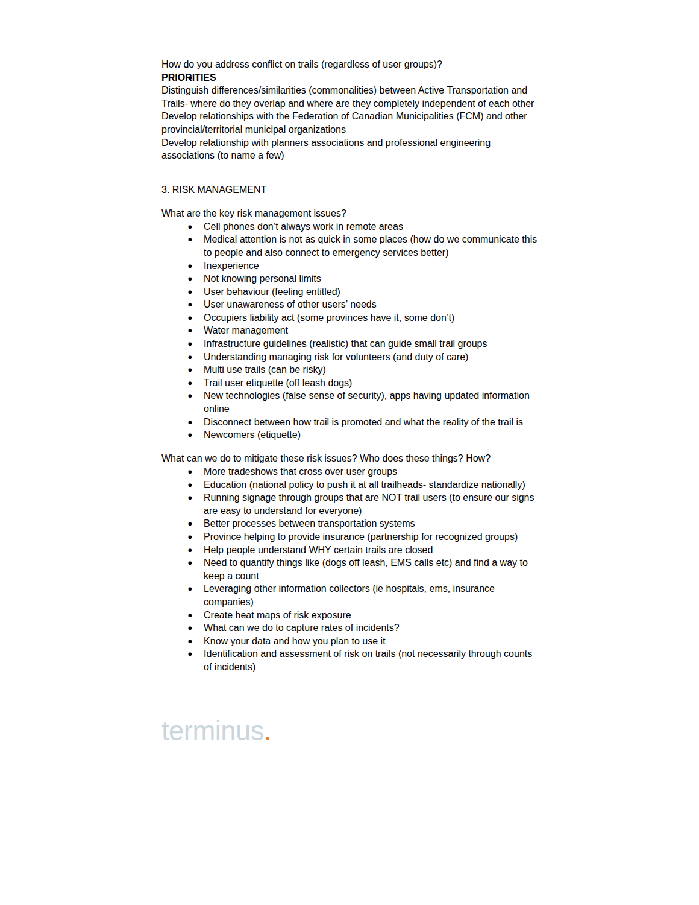How do you address conflict on trails (regardless of user groups)?
PRIORITIES
Distinguish differences/similarities (commonalities) between Active Transportation and Trails- where do they overlap and where are they completely independent of each other
Develop relationships with the Federation of Canadian Municipalities (FCM) and other provincial/territorial municipal organizations
Develop relationship with planners associations and professional engineering associations (to name a few)
3. RISK MANAGEMENT
What are the key risk management issues?
Cell phones don’t always work in remote areas
Medical attention is not as quick in some places (how do we communicate this to people and also connect to emergency services better)
Inexperience
Not knowing personal limits
User behaviour (feeling entitled)
User unawareness of other users’ needs
Occupiers liability act (some provinces have it, some don’t)
Water management
Infrastructure guidelines (realistic) that can guide small trail groups
Understanding managing risk for volunteers (and duty of care)
Multi use trails (can be risky)
Trail user etiquette (off leash dogs)
New technologies (false sense of security), apps having updated information online
Disconnect between how trail is promoted and what the reality of the trail is
Newcomers (etiquette)
What can we do to mitigate these risk issues? Who does these things? How?
More tradeshows that cross over user groups
Education (national policy to push it at all trailheads- standardize nationally)
Running signage through groups that are NOT trail users (to ensure our signs are easy to understand for everyone)
Better processes between transportation systems
Province helping to provide insurance (partnership for recognized groups)
Help people understand WHY certain trails are closed
Need to quantify things like (dogs off leash, EMS calls etc) and find a way to keep a count
Leveraging other information collectors (ie hospitals, ems, insurance companies)
Create heat maps of risk exposure
What can we do to capture rates of incidents?
Know your data and how you plan to use it
Identification and assessment of risk on trails (not necessarily through counts of incidents)
terminus.